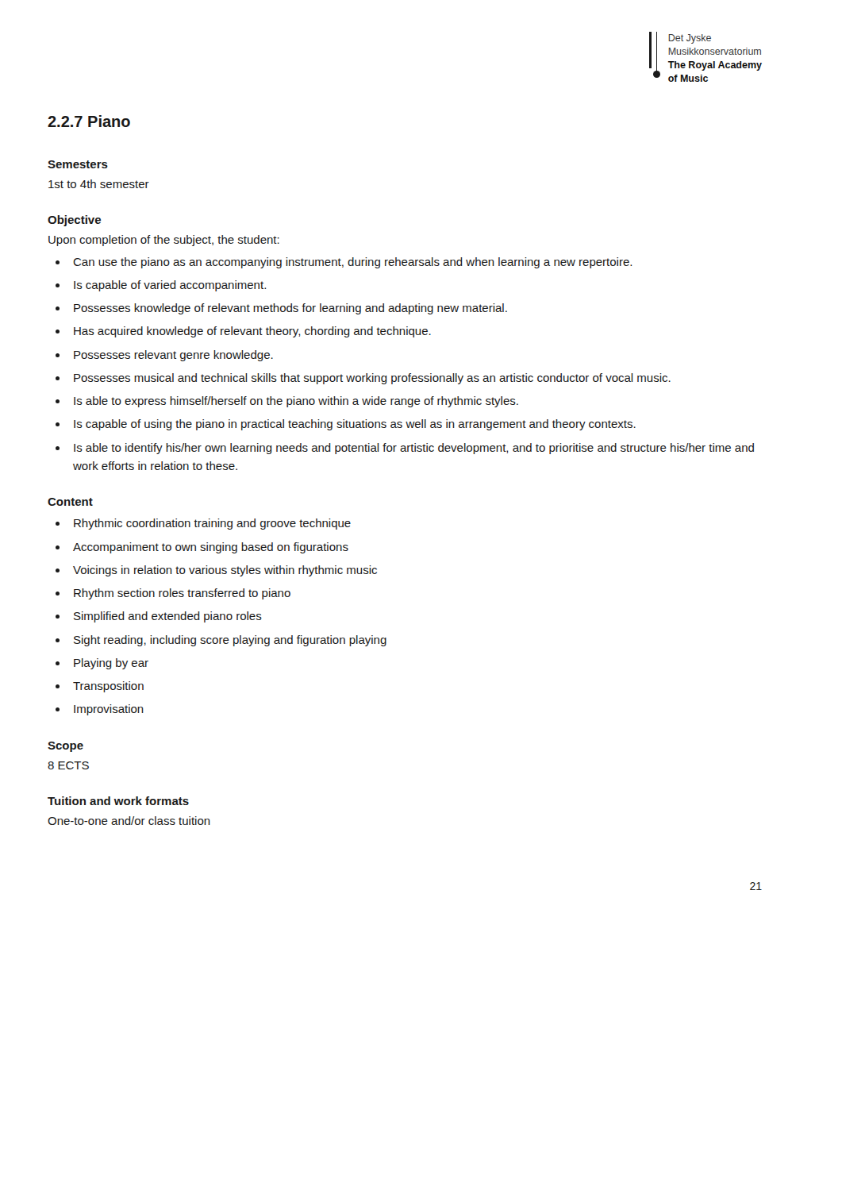Det Jyske
Musikkonservatorium
The Royal Academy
of Music
2.2.7 Piano
Semesters
1st to 4th semester
Objective
Upon completion of the subject, the student:
Can use the piano as an accompanying instrument, during rehearsals and when learning a new repertoire.
Is capable of varied accompaniment.
Possesses knowledge of relevant methods for learning and adapting new material.
Has acquired knowledge of relevant theory, chording and technique.
Possesses relevant genre knowledge.
Possesses musical and technical skills that support working professionally as an artistic conductor of vocal music.
Is able to express himself/herself on the piano within a wide range of rhythmic styles.
Is capable of using the piano in practical teaching situations as well as in arrangement and theory contexts.
Is able to identify his/her own learning needs and potential for artistic development, and to prioritise and structure his/her time and work efforts in relation to these.
Content
Rhythmic coordination training and groove technique
Accompaniment to own singing based on figurations
Voicings in relation to various styles within rhythmic music
Rhythm section roles transferred to piano
Simplified and extended piano roles
Sight reading, including score playing and figuration playing
Playing by ear
Transposition
Improvisation
Scope
8 ECTS
Tuition and work formats
One-to-one and/or class tuition
21